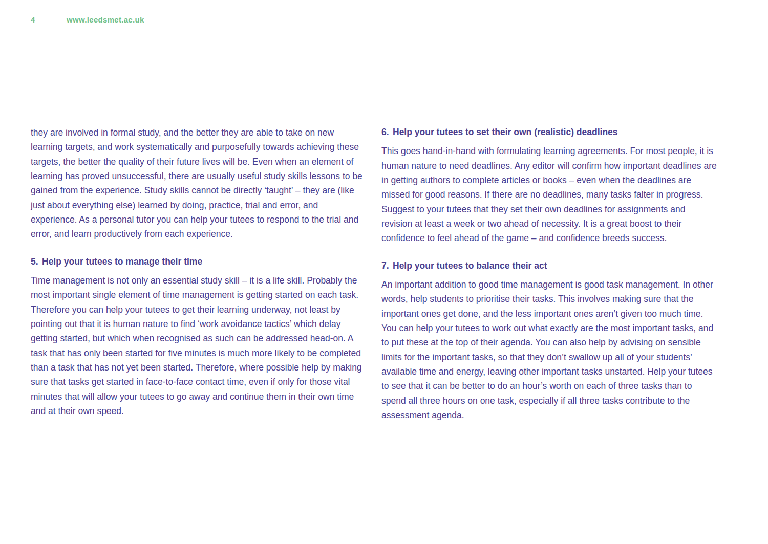4 www.leedsmet.ac.uk
they are involved in formal study, and the better they are able to take on new learning targets, and work systematically and purposefully towards achieving these targets, the better the quality of their future lives will be. Even when an element of learning has proved unsuccessful, there are usually useful study skills lessons to be gained from the experience. Study skills cannot be directly ‘taught’ – they are (like just about everything else) learned by doing, practice, trial and error, and experience. As a personal tutor you can help your tutees to respond to the trial and error, and learn productively from each experience.
5. Help your tutees to manage their time
Time management is not only an essential study skill – it is a life skill. Probably the most important single element of time management is getting started on each task. Therefore you can help your tutees to get their learning underway, not least by pointing out that it is human nature to find ‘work avoidance tactics’ which delay getting started, but which when recognised as such can be addressed head-on. A task that has only been started for five minutes is much more likely to be completed than a task that has not yet been started. Therefore, where possible help by making sure that tasks get started in face-to-face contact time, even if only for those vital minutes that will allow your tutees to go away and continue them in their own time and at their own speed.
6. Help your tutees to set their own (realistic) deadlines
This goes hand-in-hand with formulating learning agreements. For most people, it is human nature to need deadlines. Any editor will confirm how important deadlines are in getting authors to complete articles or books – even when the deadlines are missed for good reasons. If there are no deadlines, many tasks falter in progress. Suggest to your tutees that they set their own deadlines for assignments and revision at least a week or two ahead of necessity. It is a great boost to their confidence to feel ahead of the game – and confidence breeds success.
7. Help your tutees to balance their act
An important addition to good time management is good task management. In other words, help students to prioritise their tasks. This involves making sure that the important ones get done, and the less important ones aren’t given too much time. You can help your tutees to work out what exactly are the most important tasks, and to put these at the top of their agenda. You can also help by advising on sensible limits for the important tasks, so that they don’t swallow up all of your students’ available time and energy, leaving other important tasks unstarted. Help your tutees to see that it can be better to do an hour’s worth on each of three tasks than to spend all three hours on one task, especially if all three tasks contribute to the assessment agenda.